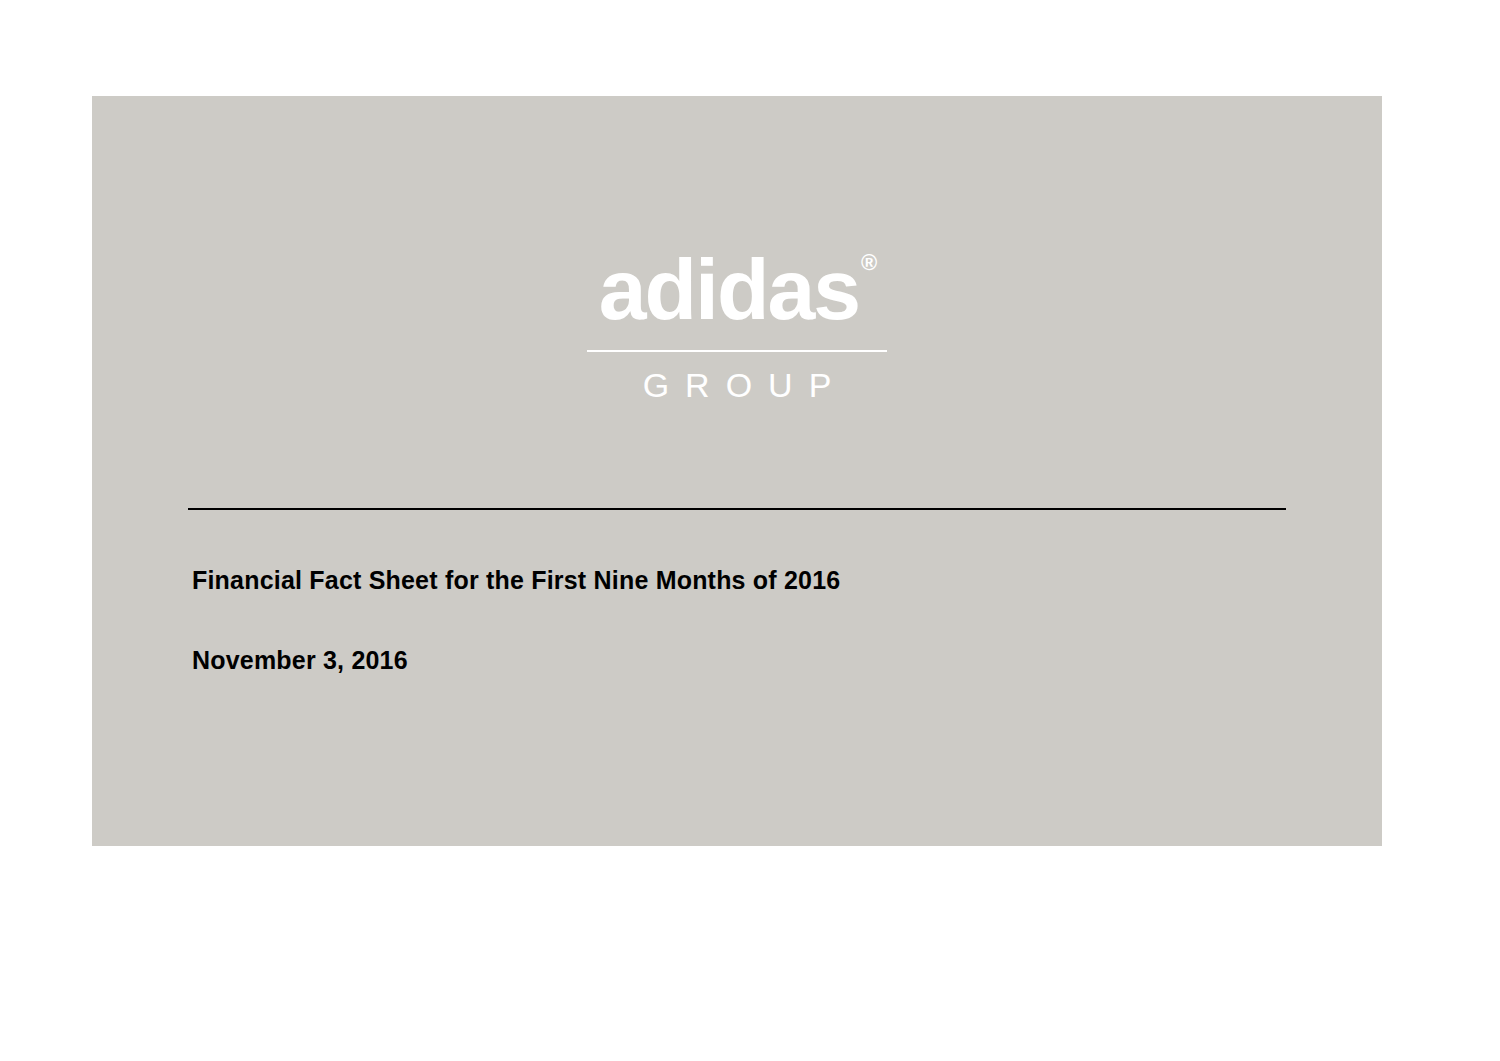adidas®
GROUP
Financial Fact Sheet for the First Nine Months of 2016
November 3, 2016